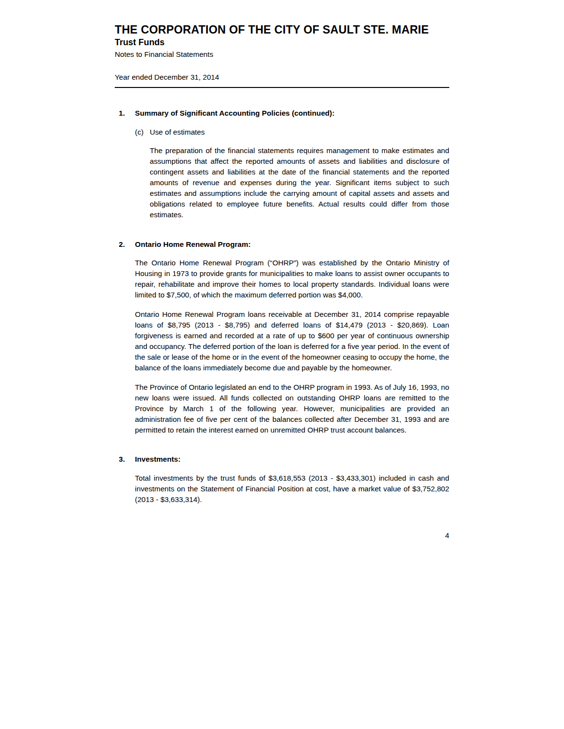THE CORPORATION OF THE CITY OF SAULT STE. MARIE
Trust Funds
Notes to Financial Statements
Year ended December 31, 2014
Summary of Significant Accounting Policies (continued):
(c)
Use of estimates
The preparation of the financial statements requires management to make estimates and assumptions that affect the reported amounts of assets and liabilities and disclosure of contingent assets and liabilities at the date of the financial statements and the reported amounts of revenue and expenses during the year. Significant items subject to such estimates and assumptions include the carrying amount of capital assets and assets and obligations related to employee future benefits. Actual results could differ from those estimates.
Ontario Home Renewal Program:
The Ontario Home Renewal Program (“OHRP”) was established by the Ontario Ministry of Housing in 1973 to provide grants for municipalities to make loans to assist owner occupants to repair, rehabilitate and improve their homes to local property standards. Individual loans were limited to $7,500, of which the maximum deferred portion was $4,000.
Ontario Home Renewal Program loans receivable at December 31, 2014 comprise repayable loans of $8,795 (2013 - $8,795) and deferred loans of $14,479 (2013 - $20,869). Loan forgiveness is earned and recorded at a rate of up to $600 per year of continuous ownership and occupancy. The deferred portion of the loan is deferred for a five year period. In the event of the sale or lease of the home or in the event of the homeowner ceasing to occupy the home, the balance of the loans immediately become due and payable by the homeowner.
The Province of Ontario legislated an end to the OHRP program in 1993. As of July 16, 1993, no new loans were issued. All funds collected on outstanding OHRP loans are remitted to the Province by March 1 of the following year. However, municipalities are provided an administration fee of five per cent of the balances collected after December 31, 1993 and are permitted to retain the interest earned on unremitted OHRP trust account balances.
Investments:
Total investments by the trust funds of $3,618,553 (2013 - $3,433,301) included in cash and investments on the Statement of Financial Position at cost, have a market value of $3,752,802 (2013 - $3,633,314).
4